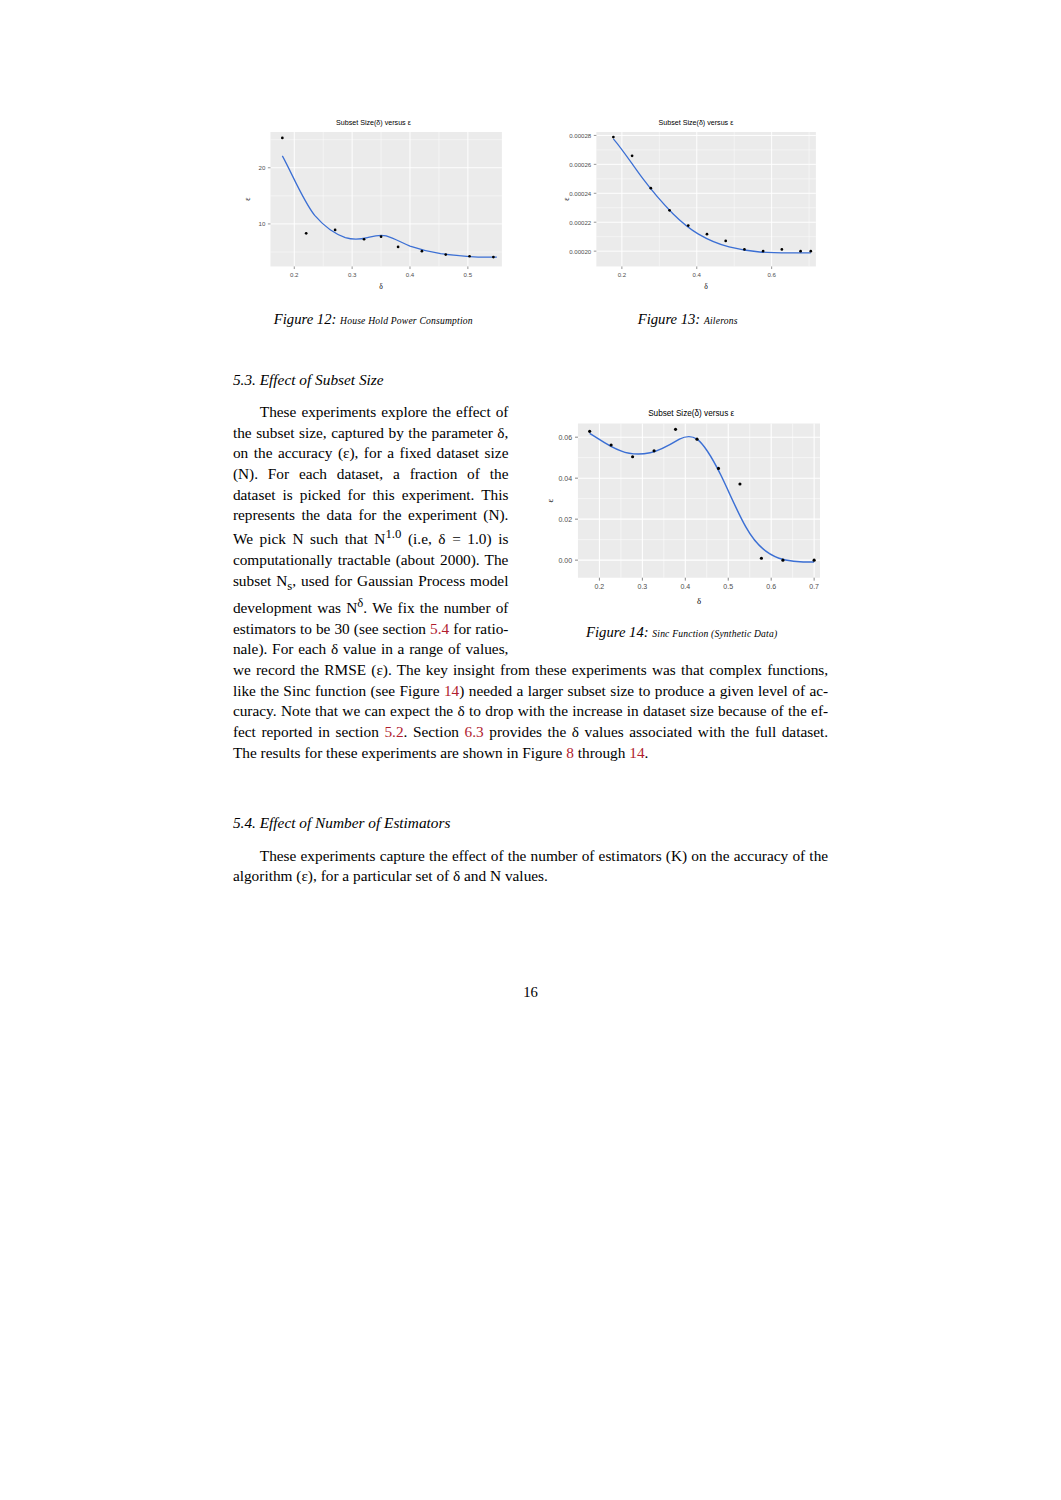Subset Size(δ) versus ε 10 20 0.2 0.3 0.4 0.5 δ ε
Figure 12: House Hold Power Consumption
Subset Size(δ) versus ε 0.00020 0.00022 0.00024 0.00026 0.00028 0.2 0.4 0.6 δ ε
Figure 13: Ailerons
5.3. Effect of Subset Size
Subset Size(δ) versus ε 0.00 0.02 0.04 0.06 0.2 0.3 0.4 0.5 0.6 0.7 δ ε
Figure 14: Sinc Function (Synthetic Data)
These experiments explore the effect of the subset size, captured by the parameter δ, on the accuracy (ε), for a fixed dataset size (N). For each dataset, a fraction of the dataset is picked for this experiment. This represents the data for the experiment (N). We pick N such that N1.0 (i.e, δ = 1.0) is computationally tractable (about 2000). The subset Ns, used for Gaussian Process model development was Nδ. We fix the number of estimators to be 30 (see section 5.4 for rationale). For each δ value in a range of values, we record the RMSE (ε). The key insight from these experiments was that complex functions, like the Sinc function (see Figure 14) needed a larger subset size to produce a given level of accuracy. Note that we can expect the δ to drop with the increase in dataset size because of the effect reported in section 5.2. Section 6.3 provides the δ values associated with the full dataset. The results for these experiments are shown in Figure 8 through 14.
5.4. Effect of Number of Estimators
These experiments capture the effect of the number of estimators (K) on the accuracy of the algorithm (ε), for a particular set of δ and N values.
16